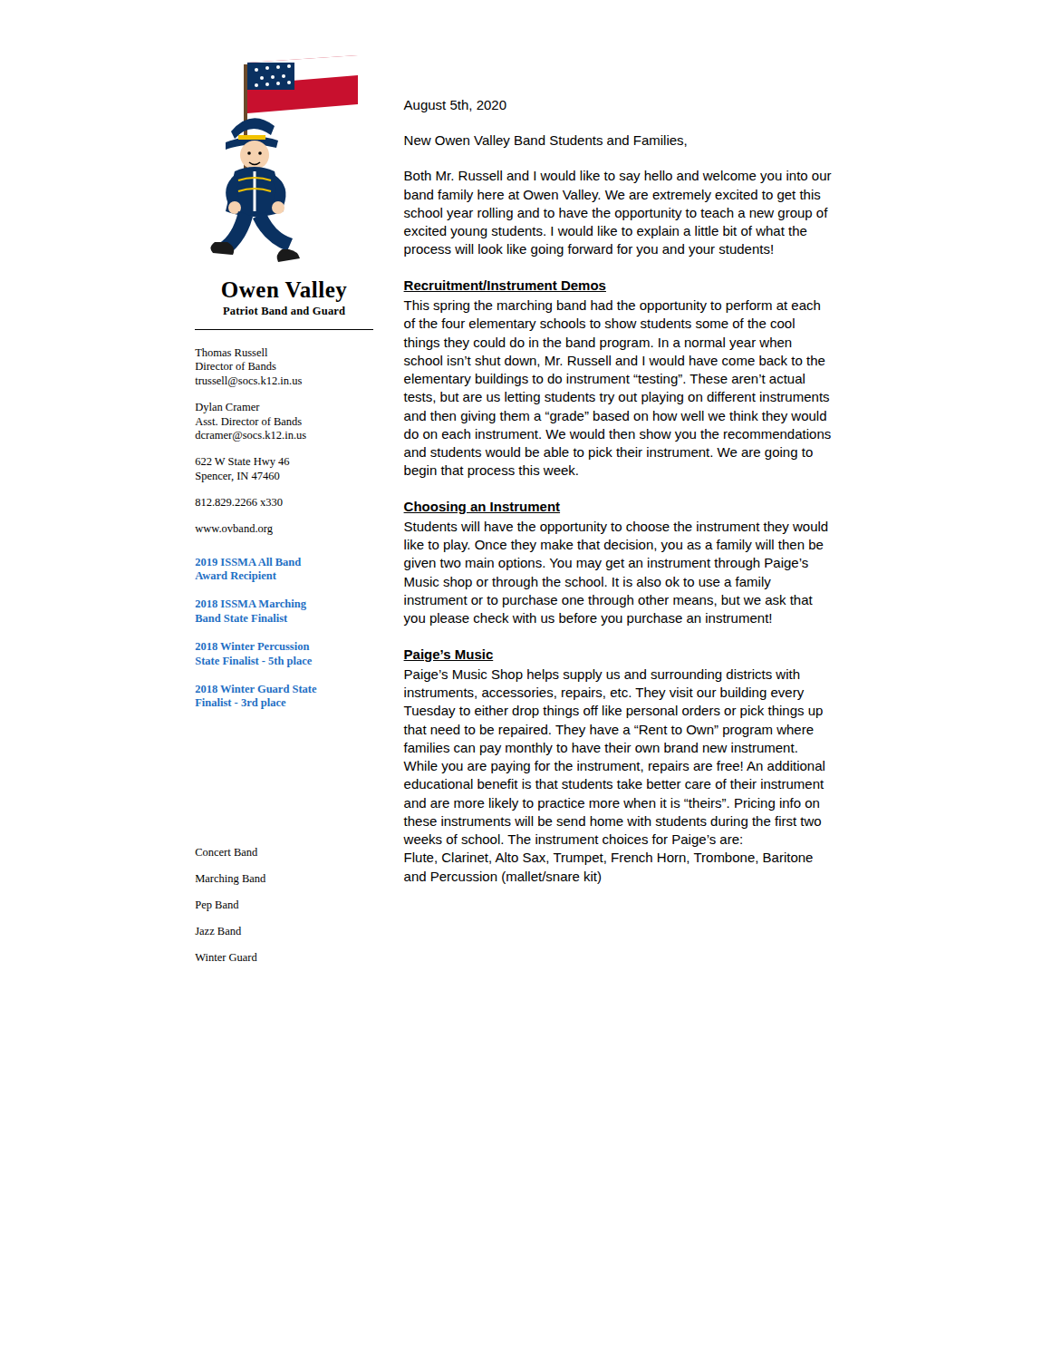Owen Valley
Patriot Band and Guard
Thomas Russell
Director of Bands
trussell@socs.k12.in.us
Dylan Cramer
Asst. Director of Bands
dcramer@socs.k12.in.us
622 W State Hwy 46
Spencer, IN 47460
812.829.2266 x330
www.ovband.org
2019 ISSMA All Band
Award Recipient
2018 ISSMA Marching
Band State Finalist
2018 Winter Percussion
State Finalist - 5th place
2018 Winter Guard State
Finalist - 3rd place
Concert Band
Marching Band
Pep Band
Jazz Band
Winter Guard
August 5th, 2020
New Owen Valley Band Students and Families,
Both Mr. Russell and I would like to say hello and welcome you into our band family here at Owen Valley. We are extremely excited to get this school year rolling and to have the opportunity to teach a new group of excited young students. I would like to explain a little bit of what the process will look like going forward for you and your students!
Recruitment/Instrument Demos
This spring the marching band had the opportunity to perform at each of the four elementary schools to show students some of the cool things they could do in the band program. In a normal year when school isn’t shut down, Mr. Russell and I would have come back to the elementary buildings to do instrument “testing”. These aren’t actual tests, but are us letting students try out playing on different instruments and then giving them a “grade” based on how well we think they would do on each instrument. We would then show you the recommendations and students would be able to pick their instrument. We are going to begin that process this week.
Choosing an Instrument
Students will have the opportunity to choose the instrument they would like to play. Once they make that decision, you as a family will then be given two main options. You may get an instrument through Paige’s Music shop or through the school. It is also ok to use a family instrument or to purchase one through other means, but we ask that you please check with us before you purchase an instrument!
Paige’s Music
Paige’s Music Shop helps supply us and surrounding districts with instruments, accessories, repairs, etc. They visit our building every Tuesday to either drop things off like personal orders or pick things up that need to be repaired. They have a “Rent to Own” program where families can pay monthly to have their own brand new instrument. While you are paying for the instrument, repairs are free! An additional educational benefit is that students take better care of their instrument and are more likely to practice more when it is “theirs”. Pricing info on these instruments will be send home with students during the first two weeks of school. The instrument choices for Paige’s are:
Flute, Clarinet, Alto Sax, Trumpet, French Horn, Trombone, Baritone and Percussion (mallet/snare kit)